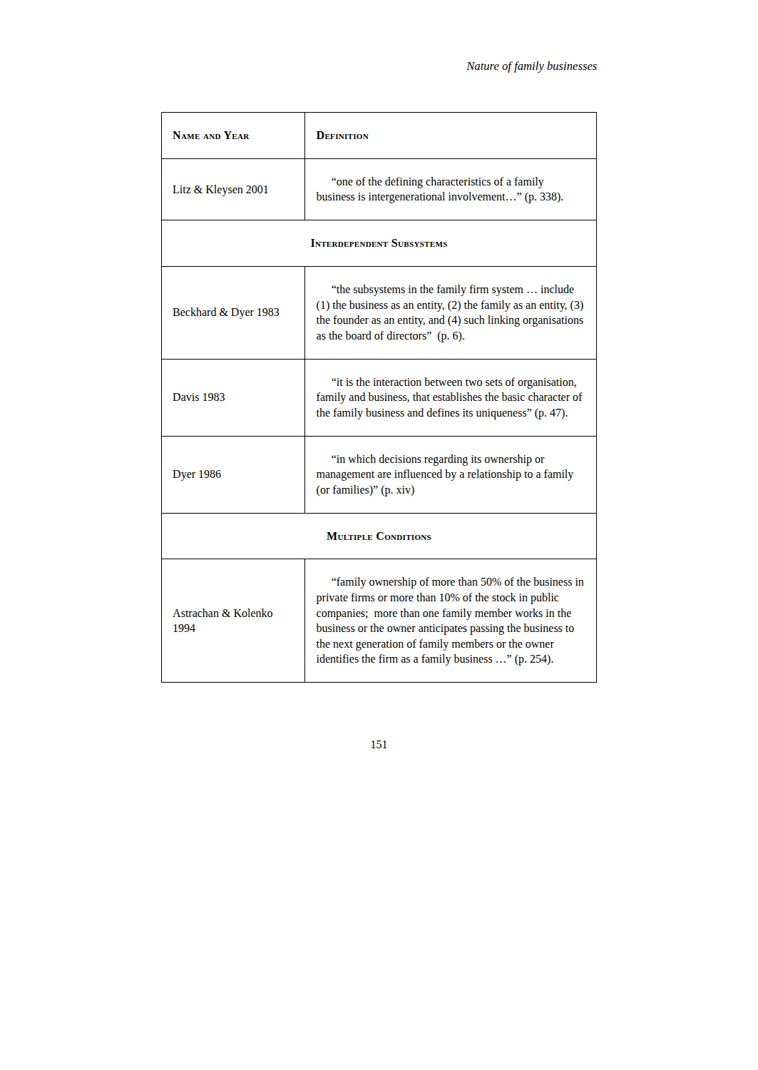Nature of family businesses
| Name and Year | Definition |
| Litz & Kleysen 2001 | “one of the defining characteristics of a family business is intergenerational involvement…” (p. 338). |
| Interdependent Subsystems |
| Beckhard & Dyer 1983 | “the subsystems in the family firm system … include (1) the business as an entity, (2) the family as an entity, (3) the founder as an entity, and (4) such linking organisations as the board of directors” (p. 6). |
| Davis 1983 | “it is the interaction between two sets of organisation, family and business, that establishes the basic character of the family business and defines its uniqueness” (p. 47). |
| Dyer 1986 | “in which decisions regarding its ownership or management are influenced by a relationship to a family (or families)” (p. xiv) |
| Multiple Conditions |
| Astrachan & Kolenko 1994 | “family ownership of more than 50% of the business in private firms or more than 10% of the stock in public companies; more than one family member works in the business or the owner anticipates passing the business to the next generation of family members or the owner identifies the firm as a family business …” (p. 254). |
151